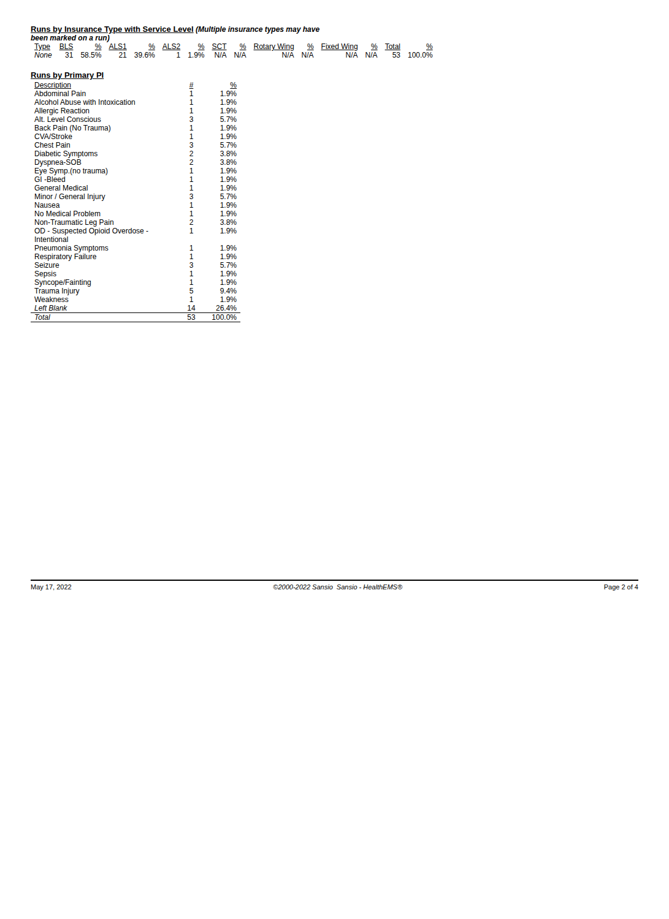Runs by Insurance Type with Service Level
(Multiple insurance types may have
been marked on a run)
| Type | BLS | % | ALS1 | % | ALS2 | % | SCT | % | Rotary Wing | % | Fixed Wing | % | Total | % |
| --- | --- | --- | --- | --- | --- | --- | --- | --- | --- | --- | --- | --- | --- | --- |
| None | 31 | 58.5% | 21 | 39.6% | 1 | 1.9% | N/A | N/A | N/A | N/A | N/A | N/A | 53 | 100.0% |
Runs by Primary PI
| Description | # | % |
| --- | --- | --- |
| Abdominal Pain | 1 | 1.9% |
| Alcohol Abuse with Intoxication | 1 | 1.9% |
| Allergic Reaction | 1 | 1.9% |
| Alt. Level Conscious | 3 | 5.7% |
| Back Pain (No Trauma) | 1 | 1.9% |
| CVA/Stroke | 1 | 1.9% |
| Chest Pain | 3 | 5.7% |
| Diabetic Symptoms | 2 | 3.8% |
| Dyspnea-SOB | 2 | 3.8% |
| Eye Symp.(no trauma) | 1 | 1.9% |
| GI -Bleed | 1 | 1.9% |
| General Medical | 1 | 1.9% |
| Minor / General Injury | 3 | 5.7% |
| Nausea | 1 | 1.9% |
| No Medical Problem | 1 | 1.9% |
| Non-Traumatic Leg Pain | 2 | 3.8% |
| OD - Suspected Opioid Overdose - | 1 | 1.9% |
| Intentional | | |
| Pneumonia Symptoms | 1 | 1.9% |
| Respiratory Failure | 1 | 1.9% |
| Seizure | 3 | 5.7% |
| Sepsis | 1 | 1.9% |
| Syncope/Fainting | 1 | 1.9% |
| Trauma Injury | 5 | 9.4% |
| Weakness | 1 | 1.9% |
| Left Blank | 14 | 26.4% |
| Total | 53 | 100.0% |
May 17, 2022
©2000-2022 Sansio Sansio - HealthEMS®
Page 2 of 4